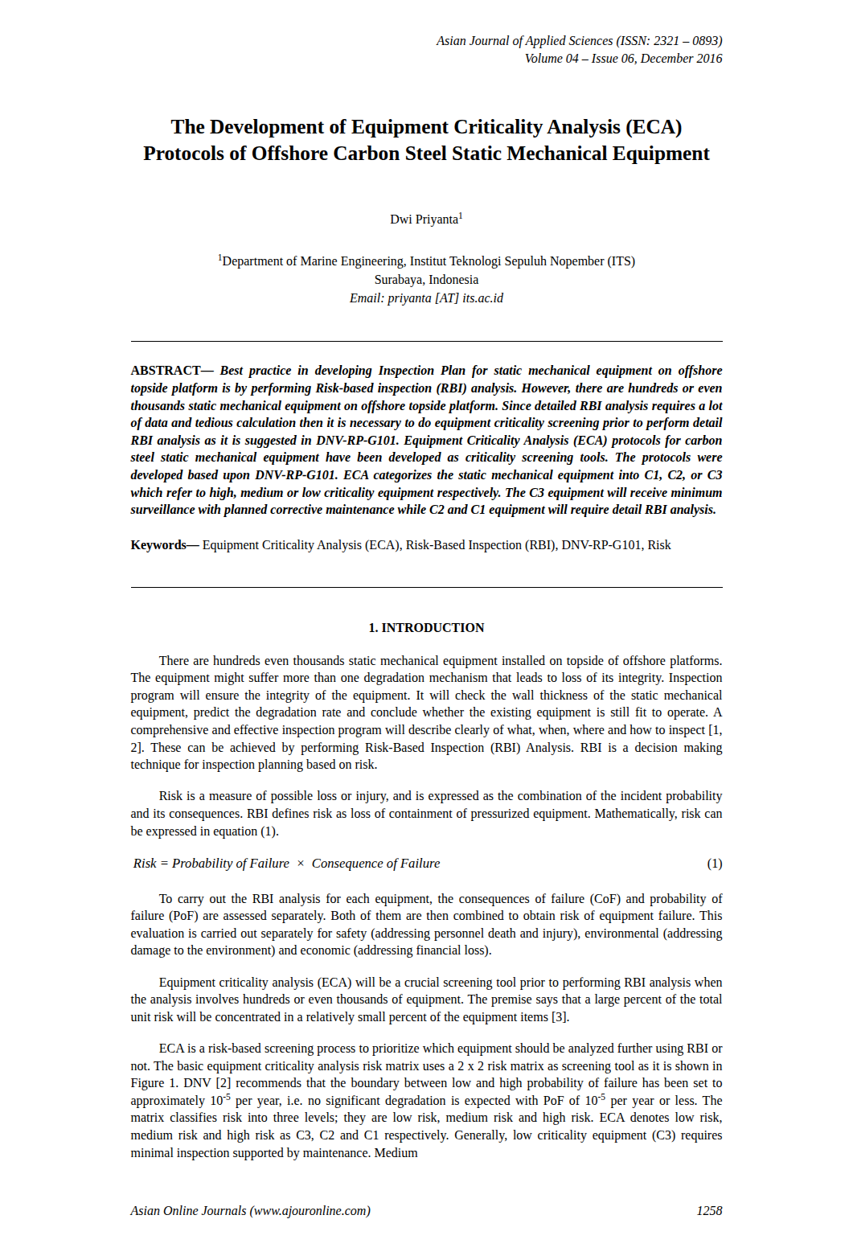Asian Journal of Applied Sciences (ISSN: 2321 – 0893)
Volume 04 – Issue 06, December 2016
The Development of Equipment Criticality Analysis (ECA) Protocols of Offshore Carbon Steel Static Mechanical Equipment
Dwi Priyanta1
1Department of Marine Engineering, Institut Teknologi Sepuluh Nopember (ITS)
Surabaya, Indonesia
Email: priyanta [AT] its.ac.id
ABSTRACT— Best practice in developing Inspection Plan for static mechanical equipment on offshore topside platform is by performing Risk-based inspection (RBI) analysis. However, there are hundreds or even thousands static mechanical equipment on offshore topside platform. Since detailed RBI analysis requires a lot of data and tedious calculation then it is necessary to do equipment criticality screening prior to perform detail RBI analysis as it is suggested in DNV-RP-G101. Equipment Criticality Analysis (ECA) protocols for carbon steel static mechanical equipment have been developed as criticality screening tools. The protocols were developed based upon DNV-RP-G101. ECA categorizes the static mechanical equipment into C1, C2, or C3 which refer to high, medium or low criticality equipment respectively. The C3 equipment will receive minimum surveillance with planned corrective maintenance while C2 and C1 equipment will require detail RBI analysis.
Keywords— Equipment Criticality Analysis (ECA), Risk-Based Inspection (RBI), DNV-RP-G101, Risk
1. INTRODUCTION
There are hundreds even thousands static mechanical equipment installed on topside of offshore platforms. The equipment might suffer more than one degradation mechanism that leads to loss of its integrity. Inspection program will ensure the integrity of the equipment. It will check the wall thickness of the static mechanical equipment, predict the degradation rate and conclude whether the existing equipment is still fit to operate. A comprehensive and effective inspection program will describe clearly of what, when, where and how to inspect [1, 2]. These can be achieved by performing Risk-Based Inspection (RBI) Analysis. RBI is a decision making technique for inspection planning based on risk.
Risk is a measure of possible loss or injury, and is expressed as the combination of the incident probability and its consequences. RBI defines risk as loss of containment of pressurized equipment. Mathematically, risk can be expressed in equation (1).
Risk = Probability of Failure × Consequence of Failure (1)
To carry out the RBI analysis for each equipment, the consequences of failure (CoF) and probability of failure (PoF) are assessed separately. Both of them are then combined to obtain risk of equipment failure. This evaluation is carried out separately for safety (addressing personnel death and injury), environmental (addressing damage to the environment) and economic (addressing financial loss).
Equipment criticality analysis (ECA) will be a crucial screening tool prior to performing RBI analysis when the analysis involves hundreds or even thousands of equipment. The premise says that a large percent of the total unit risk will be concentrated in a relatively small percent of the equipment items [3].
ECA is a risk-based screening process to prioritize which equipment should be analyzed further using RBI or not. The basic equipment criticality analysis risk matrix uses a 2 x 2 risk matrix as screening tool as it is shown in Figure 1. DNV [2] recommends that the boundary between low and high probability of failure has been set to approximately 10-5 per year, i.e. no significant degradation is expected with PoF of 10-5 per year or less. The matrix classifies risk into three levels; they are low risk, medium risk and high risk. ECA denotes low risk, medium risk and high risk as C3, C2 and C1 respectively. Generally, low criticality equipment (C3) requires minimal inspection supported by maintenance. Medium
Asian Online Journals (www.ajouronline.com) 1258